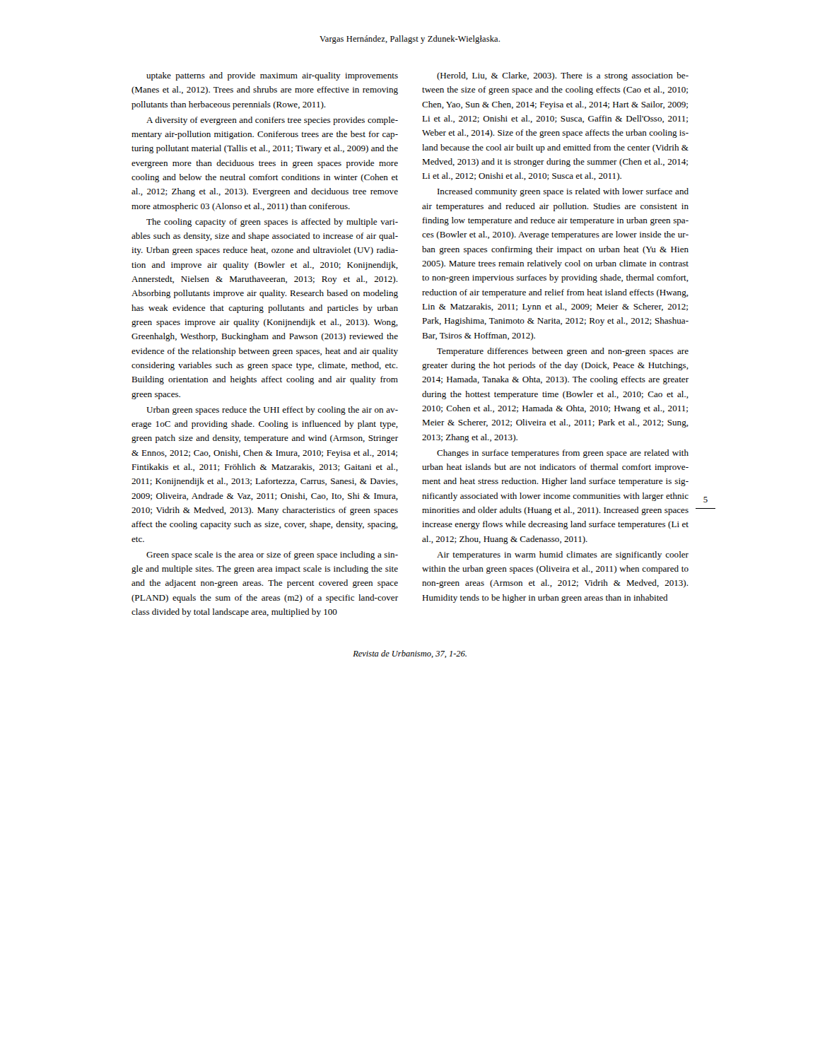Vargas Hernández, Pallagst y Zdunek-Wielgłaska.
uptake patterns and provide maximum air-quality improvements (Manes et al., 2012). Trees and shrubs are more effective in removing pollutants than herbaceous perennials (Rowe, 2011).
A diversity of evergreen and conifers tree species provides complementary air-pollution mitigation. Coniferous trees are the best for capturing pollutant material (Tallis et al., 2011; Tiwary et al., 2009) and the evergreen more than deciduous trees in green spaces provide more cooling and below the neutral comfort conditions in winter (Cohen et al., 2012; Zhang et al., 2013). Evergreen and deciduous tree remove more atmospheric 03 (Alonso et al., 2011) than coniferous.
The cooling capacity of green spaces is affected by multiple variables such as density, size and shape associated to increase of air quality. Urban green spaces reduce heat, ozone and ultraviolet (UV) radiation and improve air quality (Bowler et al., 2010; Konijnendijk, Annerstedt, Nielsen & Maruthaveeran, 2013; Roy et al., 2012). Absorbing pollutants improve air quality. Research based on modeling has weak evidence that capturing pollutants and particles by urban green spaces improve air quality (Konijnendijk et al., 2013). Wong, Greenhalgh, Westhorp, Buckingham and Pawson (2013) reviewed the evidence of the relationship between green spaces, heat and air quality considering variables such as green space type, climate, method, etc. Building orientation and heights affect cooling and air quality from green spaces.
Urban green spaces reduce the UHI effect by cooling the air on average 1oC and providing shade. Cooling is influenced by plant type, green patch size and density, temperature and wind (Armson, Stringer & Ennos, 2012; Cao, Onishi, Chen & Imura, 2010; Feyisa et al., 2014; Fintikakis et al., 2011; Fröhlich & Matzarakis, 2013; Gaitani et al., 2011; Konijnendijk et al., 2013; Lafortezza, Carrus, Sanesi, & Davies, 2009; Oliveira, Andrade & Vaz, 2011; Onishi, Cao, Ito, Shi & Imura, 2010; Vidrih & Medved, 2013). Many characteristics of green spaces affect the cooling capacity such as size, cover, shape, density, spacing, etc.
Green space scale is the area or size of green space including a single and multiple sites. The green area impact scale is including the site and the adjacent non-green areas. The percent covered green space (PLAND) equals the sum of the areas (m2) of a specific land-cover class divided by total landscape area, multiplied by 100
(Herold, Liu, & Clarke, 2003). There is a strong association between the size of green space and the cooling effects (Cao et al., 2010; Chen, Yao, Sun & Chen, 2014; Feyisa et al., 2014; Hart & Sailor, 2009; Li et al., 2012; Onishi et al., 2010; Susca, Gaffin & Dell'Osso, 2011; Weber et al., 2014). Size of the green space affects the urban cooling island because the cool air built up and emitted from the center (Vidrih & Medved, 2013) and it is stronger during the summer (Chen et al., 2014; Li et al., 2012; Onishi et al., 2010; Susca et al., 2011).
Increased community green space is related with lower surface and air temperatures and reduced air pollution. Studies are consistent in finding low temperature and reduce air temperature in urban green spaces (Bowler et al., 2010). Average temperatures are lower inside the urban green spaces confirming their impact on urban heat (Yu & Hien 2005). Mature trees remain relatively cool on urban climate in contrast to non-green impervious surfaces by providing shade, thermal comfort, reduction of air temperature and relief from heat island effects (Hwang, Lin & Matzarakis, 2011; Lynn et al., 2009; Meier & Scherer, 2012; Park, Hagishima, Tanimoto & Narita, 2012; Roy et al., 2012; Shashua-Bar, Tsiros & Hoffman, 2012).
Temperature differences between green and non-green spaces are greater during the hot periods of the day (Doick, Peace & Hutchings, 2014; Hamada, Tanaka & Ohta, 2013). The cooling effects are greater during the hottest temperature time (Bowler et al., 2010; Cao et al., 2010; Cohen et al., 2012; Hamada & Ohta, 2010; Hwang et al., 2011; Meier & Scherer, 2012; Oliveira et al., 2011; Park et al., 2012; Sung, 2013; Zhang et al., 2013).
Changes in surface temperatures from green space are related with urban heat islands but are not indicators of thermal comfort improvement and heat stress reduction. Higher land surface temperature is significantly associated with lower income communities with larger ethnic minorities and older adults (Huang et al., 2011). Increased green spaces increase energy flows while decreasing land surface temperatures (Li et al., 2012; Zhou, Huang & Cadenasso, 2011).
Air temperatures in warm humid climates are significantly cooler within the urban green spaces (Oliveira et al., 2011) when compared to non-green areas (Armson et al., 2012; Vidrih & Medved, 2013). Humidity tends to be higher in urban green areas than in inhabited
5
Revista de Urbanismo, 37, 1-26.